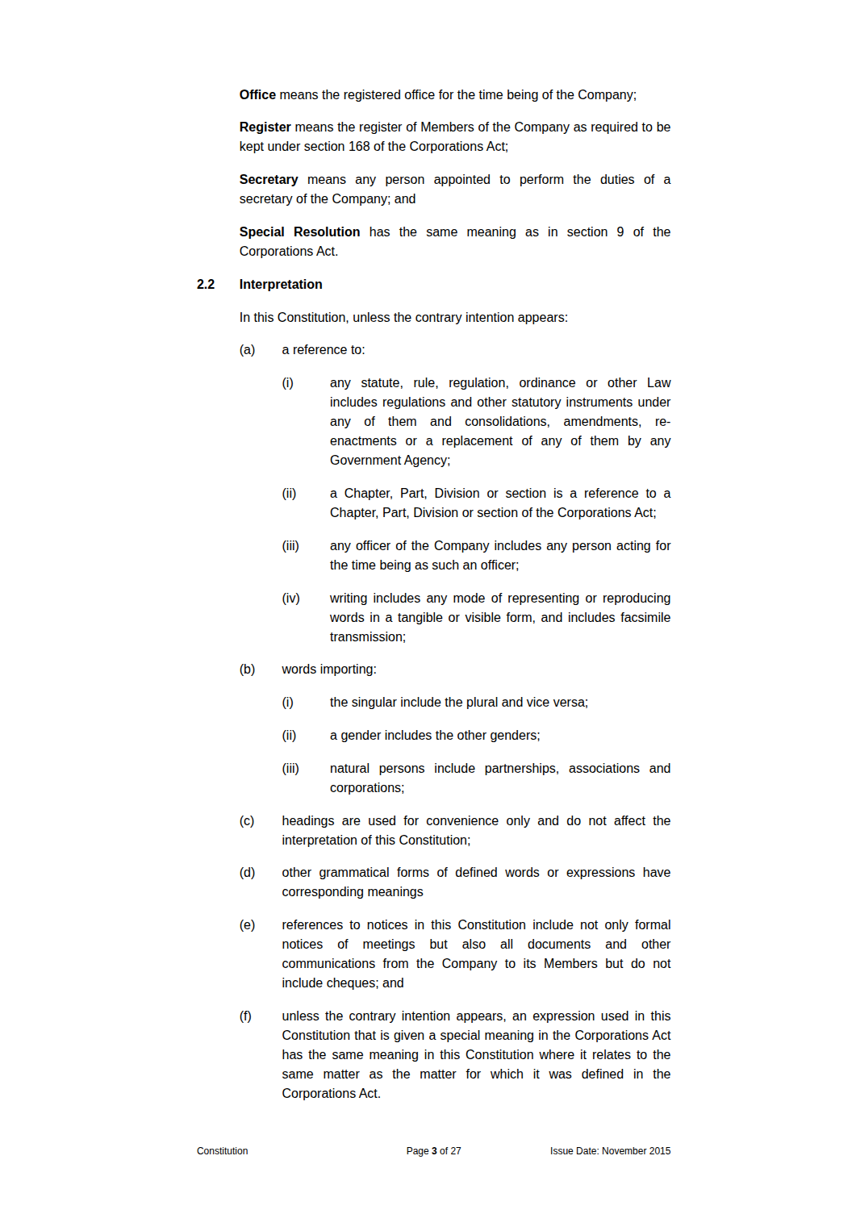Office means the registered office for the time being of the Company;
Register means the register of Members of the Company as required to be kept under section 168 of the Corporations Act;
Secretary means any person appointed to perform the duties of a secretary of the Company; and
Special Resolution has the same meaning as in section 9 of the Corporations Act.
2.2 Interpretation
In this Constitution, unless the contrary intention appears:
(a)
a reference to:
(i)
any statute, rule, regulation, ordinance or other Law includes regulations and other statutory instruments under any of them and consolidations, amendments, re-enactments or a replacement of any of them by any Government Agency;
(ii)
a Chapter, Part, Division or section is a reference to a Chapter, Part, Division or section of the Corporations Act;
(iii)
any officer of the Company includes any person acting for the time being as such an officer;
(iv)
writing includes any mode of representing or reproducing words in a tangible or visible form, and includes facsimile transmission;
(b)
words importing:
(i)
the singular include the plural and vice versa;
(ii)
a gender includes the other genders;
(iii)
natural persons include partnerships, associations and corporations;
(c)
headings are used for convenience only and do not affect the interpretation of this Constitution;
(d)
other grammatical forms of defined words or expressions have corresponding meanings
(e)
references to notices in this Constitution include not only formal notices of meetings but also all documents and other communications from the Company to its Members but do not include cheques; and
(f)
unless the contrary intention appears, an expression used in this Constitution that is given a special meaning in the Corporations Act has the same meaning in this Constitution where it relates to the same matter as the matter for which it was defined in the Corporations Act.
Constitution
Page 3 of 27
Issue Date: November 2015